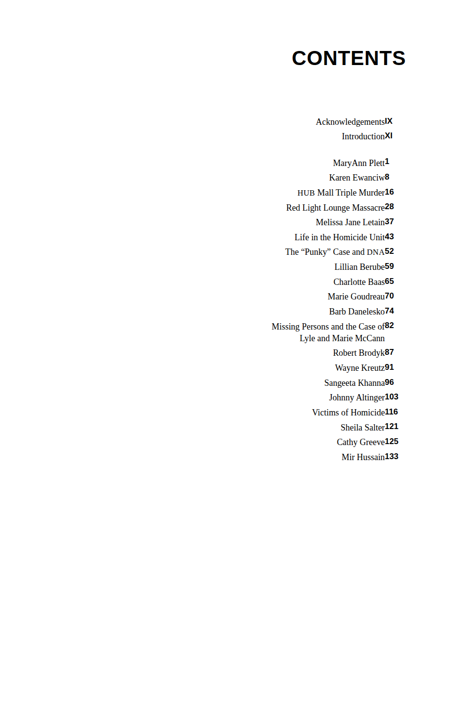Contents
| Acknowledgements | IX |
| Introduction | XI |
| MaryAnn Plett | 1 |
| Karen Ewanciw | 8 |
| HUB Mall Triple Murder | 16 |
| Red Light Lounge Massacre | 28 |
| Melissa Jane Letain | 37 |
| Life in the Homicide Unit | 43 |
| The “Punky” Case and DNA | 52 |
| Lillian Berube | 59 |
| Charlotte Baas | 65 |
| Marie Goudreau | 70 |
| Barb Danelesko | 74 |
| Missing Persons and the Case of Lyle and Marie McCann | 82 |
| Robert Brodyk | 87 |
| Wayne Kreutz | 91 |
| Sangeeta Khanna | 96 |
| Johnny Altinger | 103 |
| Victims of Homicide | 116 |
| Sheila Salter | 121 |
| Cathy Greeve | 125 |
| Mir Hussain | 133 |